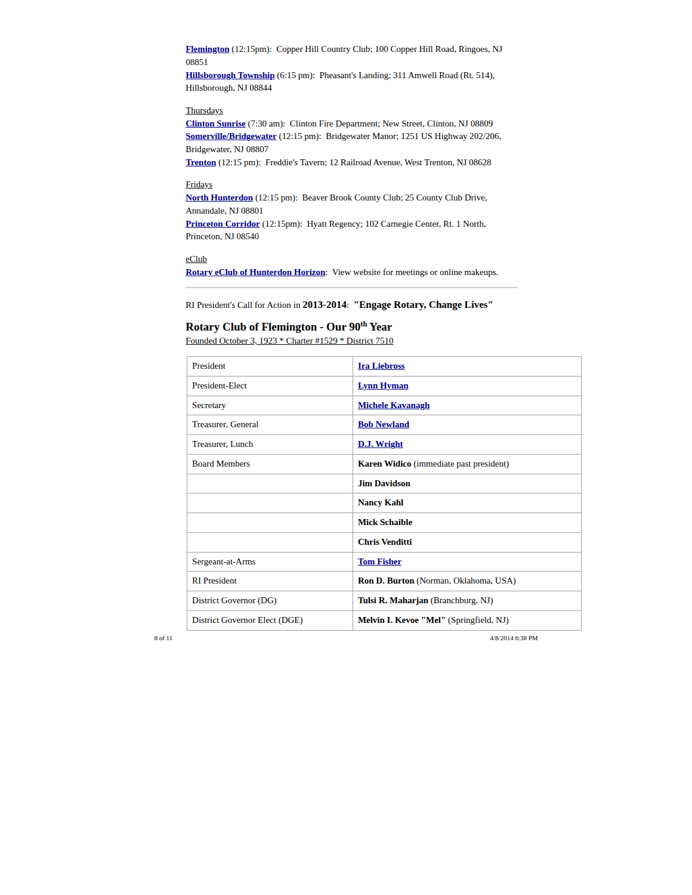Flemington (12:15pm): Copper Hill Country Club; 100 Copper Hill Road, Ringoes, NJ 08851
Hillsborough Township (6:15 pm): Pheasant's Landing; 311 Amwell Road (Rt. 514), Hillsborough, NJ 08844
Thursdays
Clinton Sunrise (7:30 am): Clinton Fire Department; New Street, Clinton, NJ 08809
Somerville/Bridgewater (12:15 pm): Bridgewater Manor; 1251 US Highway 202/206, Bridgewater, NJ 08807
Trenton (12:15 pm): Freddie's Tavern; 12 Railroad Avenue, West Trenton, NJ 08628
Fridays
North Hunterdon (12:15 pm): Beaver Brook County Club; 25 County Club Drive, Annandale, NJ 08801
Princeton Corridor (12:15pm): Hyatt Regency; 102 Carnegie Center, Rt. 1 North, Princeton, NJ 08540
eClub
Rotary eClub of Hunterdon Horizon: View website for meetings or online makeups.
RI President's Call for Action in 2013-2014: "Engage Rotary, Change Lives"
Rotary Club of Flemington - Our 90th Year
Founded October 3, 1923 * Charter #1529 * District 7510
| President | Ira Liebross |
| President-Elect | Lynn Hyman |
| Secretary | Michele Kavanagh |
| Treasurer, General | Bob Newland |
| Treasurer, Lunch | D.J. Wright |
| Board Members | Karen Widico (immediate past president) |
| | Jim Davidson |
| | Nancy Kahl |
| | Mick Schaible |
| | Chris Venditti |
| Sergeant-at-Arms | Tom Fisher |
| RI President | Ron D. Burton (Norman, Oklahoma, USA) |
| District Governor (DG) | Tulsi R. Maharjan (Branchburg, NJ) |
| District Governor Elect (DGE) | Melvin I. Kevoe "Mel" (Springfield, NJ) |
8 of 11 4/8/2014 6:38 PM